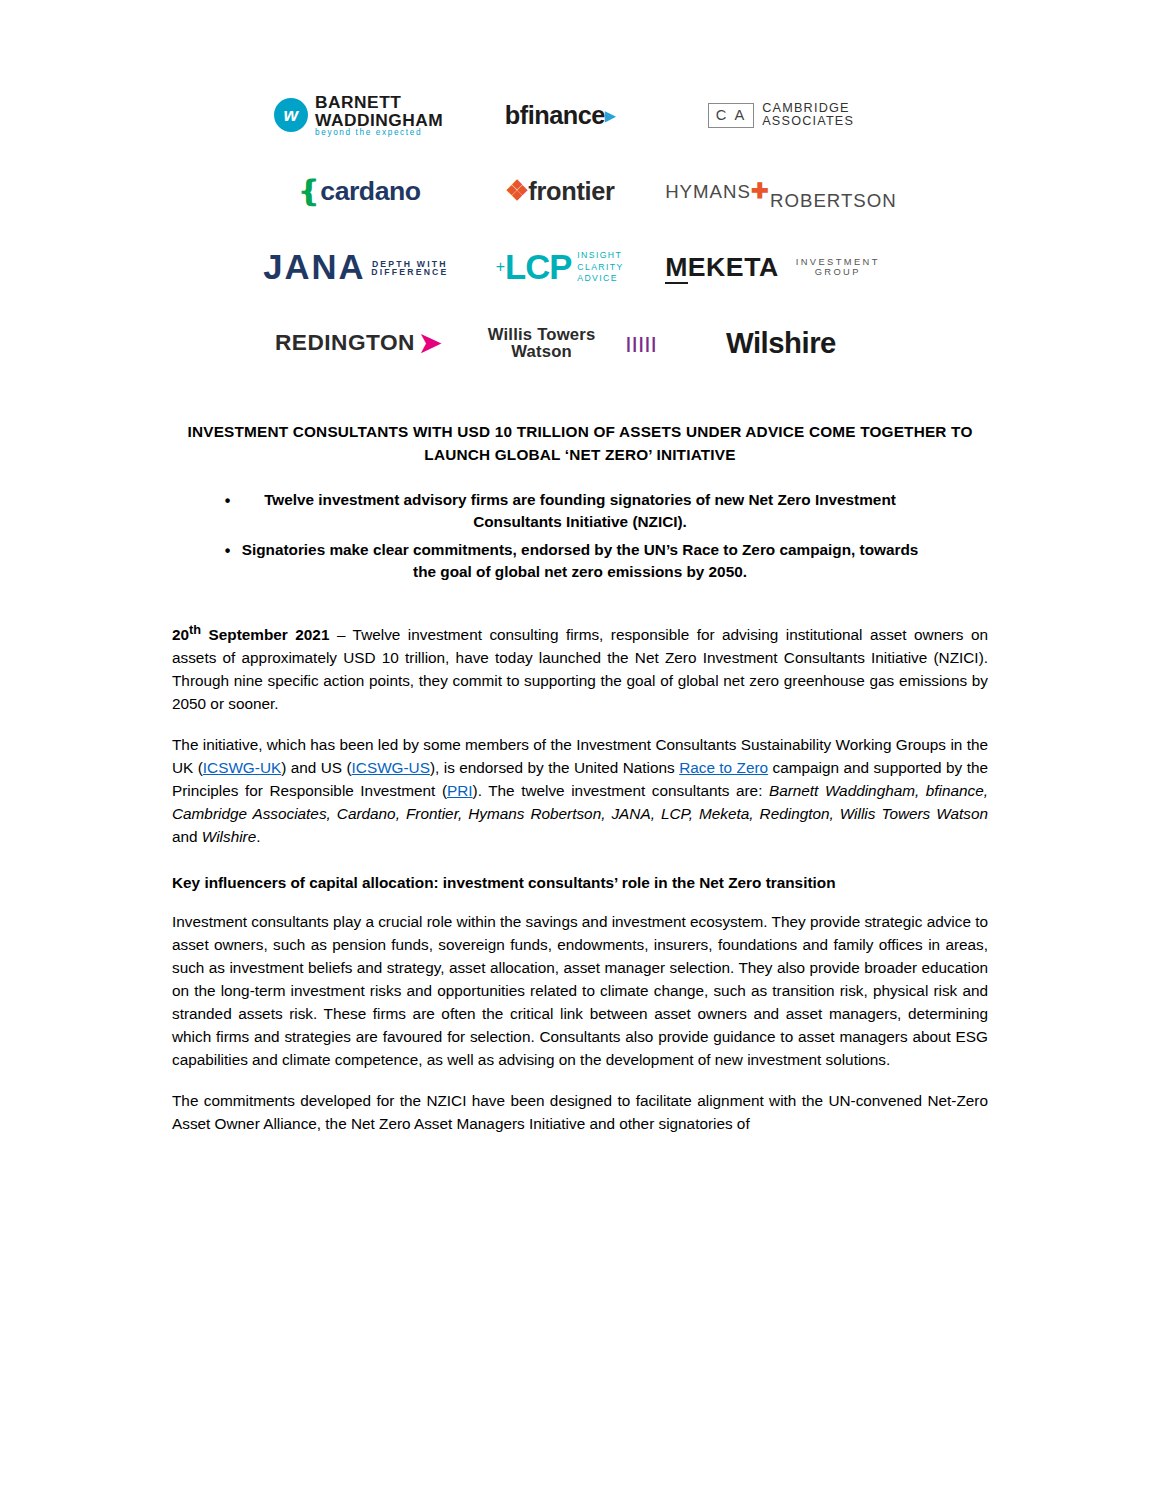wBARNETT
WADDINGHAMbeyond the expected
bfinance▸
C A CAMBRIDGE
ASSOCIATES
❴cardano
❖frontier
HYMANS ✚
ROBERTSON
JANA DEPTH WITH DIFFERENCE
+LCP INSIGHT
CLARITY
ADVICE
MEKETA INVESTMENT GROUP
REDINGTON➤
Willis Towers Watson| | | | |
Wilshire
Investment consultants with USD 10 trillion of assets under advice come together to launch global ‘net zero’ initiative
Twelve investment advisory firms are founding signatories of new Net Zero Investment Consultants Initiative (NZICI).
Signatories make clear commitments, endorsed by the UN’s Race to Zero campaign, towards the goal of global net zero emissions by 2050.
20th September 2021 – Twelve investment consulting firms, responsible for advising institutional asset owners on assets of approximately USD 10 trillion, have today launched the Net Zero Investment Consultants Initiative (NZICI). Through nine specific action points, they commit to supporting the goal of global net zero greenhouse gas emissions by 2050 or sooner.
The initiative, which has been led by some members of the Investment Consultants Sustainability Working Groups in the UK (ICSWG-UK) and US (ICSWG-US), is endorsed by the United Nations Race to Zero campaign and supported by the Principles for Responsible Investment (PRI). The twelve investment consultants are: Barnett Waddingham, bfinance, Cambridge Associates, Cardano, Frontier, Hymans Robertson, JANA, LCP, Meketa, Redington, Willis Towers Watson and Wilshire.
Key influencers of capital allocation: investment consultants’ role in the Net Zero transition
Investment consultants play a crucial role within the savings and investment ecosystem. They provide strategic advice to asset owners, such as pension funds, sovereign funds, endowments, insurers, foundations and family offices in areas, such as investment beliefs and strategy, asset allocation, asset manager selection. They also provide broader education on the long-term investment risks and opportunities related to climate change, such as transition risk, physical risk and stranded assets risk. These firms are often the critical link between asset owners and asset managers, determining which firms and strategies are favoured for selection. Consultants also provide guidance to asset managers about ESG capabilities and climate competence, as well as advising on the development of new investment solutions.
The commitments developed for the NZICI have been designed to facilitate alignment with the UN-convened Net-Zero Asset Owner Alliance, the Net Zero Asset Managers Initiative and other signatories of